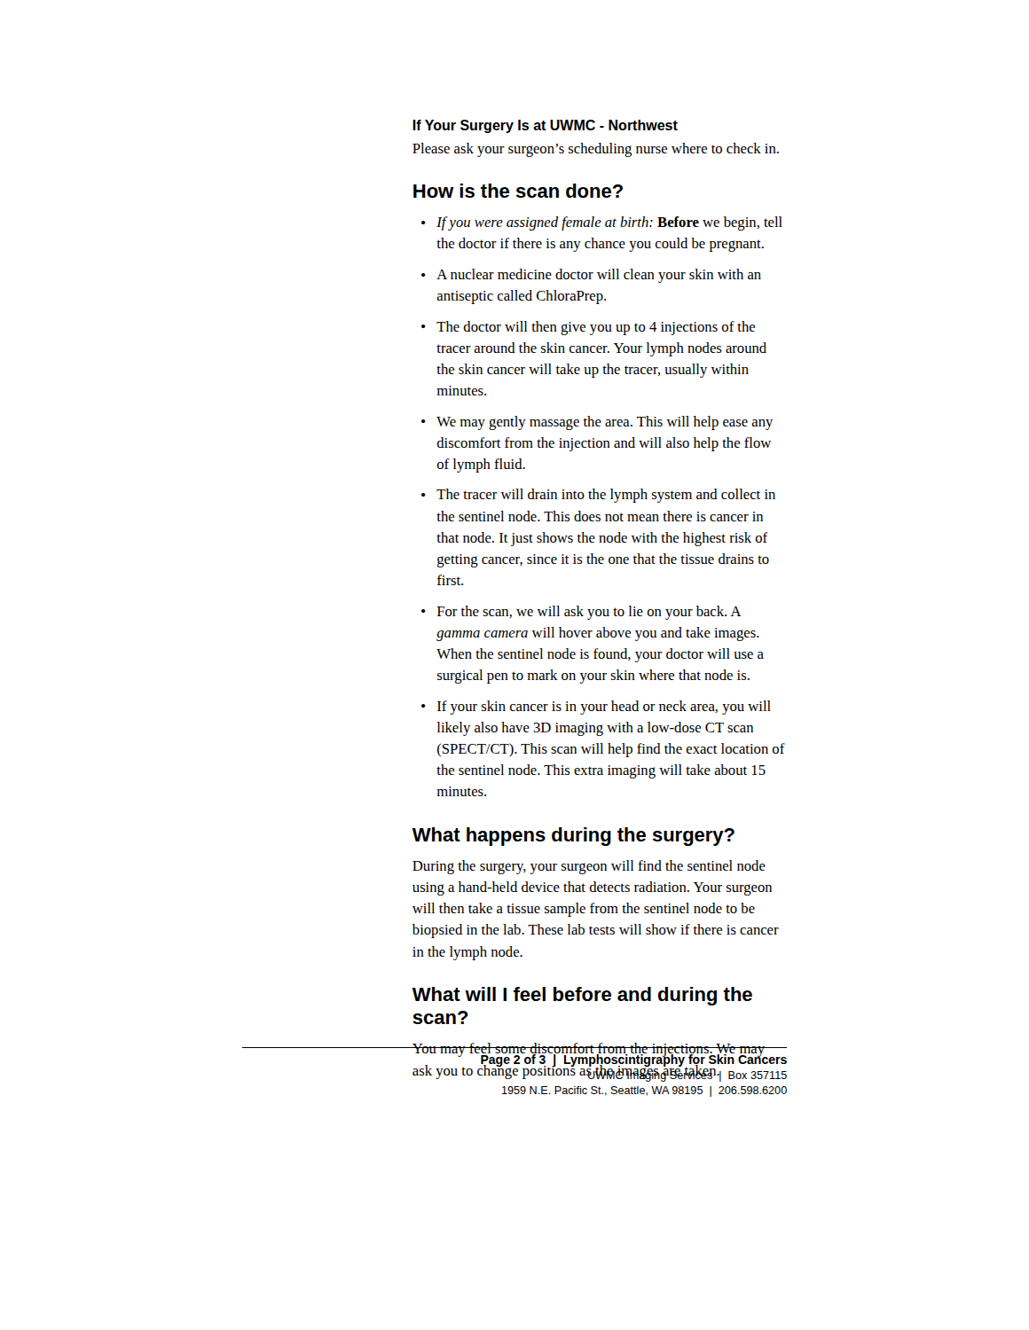If Your Surgery Is at UWMC - Northwest
Please ask your surgeon’s scheduling nurse where to check in.
How is the scan done?
If you were assigned female at birth: Before we begin, tell the doctor if there is any chance you could be pregnant.
A nuclear medicine doctor will clean your skin with an antiseptic called ChloraPrep.
The doctor will then give you up to 4 injections of the tracer around the skin cancer. Your lymph nodes around the skin cancer will take up the tracer, usually within minutes.
We may gently massage the area. This will help ease any discomfort from the injection and will also help the flow of lymph fluid.
The tracer will drain into the lymph system and collect in the sentinel node. This does not mean there is cancer in that node. It just shows the node with the highest risk of getting cancer, since it is the one that the tissue drains to first.
For the scan, we will ask you to lie on your back. A gamma camera will hover above you and take images. When the sentinel node is found, your doctor will use a surgical pen to mark on your skin where that node is.
If your skin cancer is in your head or neck area, you will likely also have 3D imaging with a low-dose CT scan (SPECT/CT). This scan will help find the exact location of the sentinel node. This extra imaging will take about 15 minutes.
What happens during the surgery?
During the surgery, your surgeon will find the sentinel node using a hand-held device that detects radiation. Your surgeon will then take a tissue sample from the sentinel node to be biopsied in the lab. These lab tests will show if there is cancer in the lymph node.
What will I feel before and during the scan?
You may feel some discomfort from the injections. We may ask you to change positions as the images are taken.
Page 2 of 3 | Lymphoscintigraphy for Skin Cancers
UWMC Imaging Services | Box 357115
1959 N.E. Pacific St., Seattle, WA 98195 | 206.598.6200